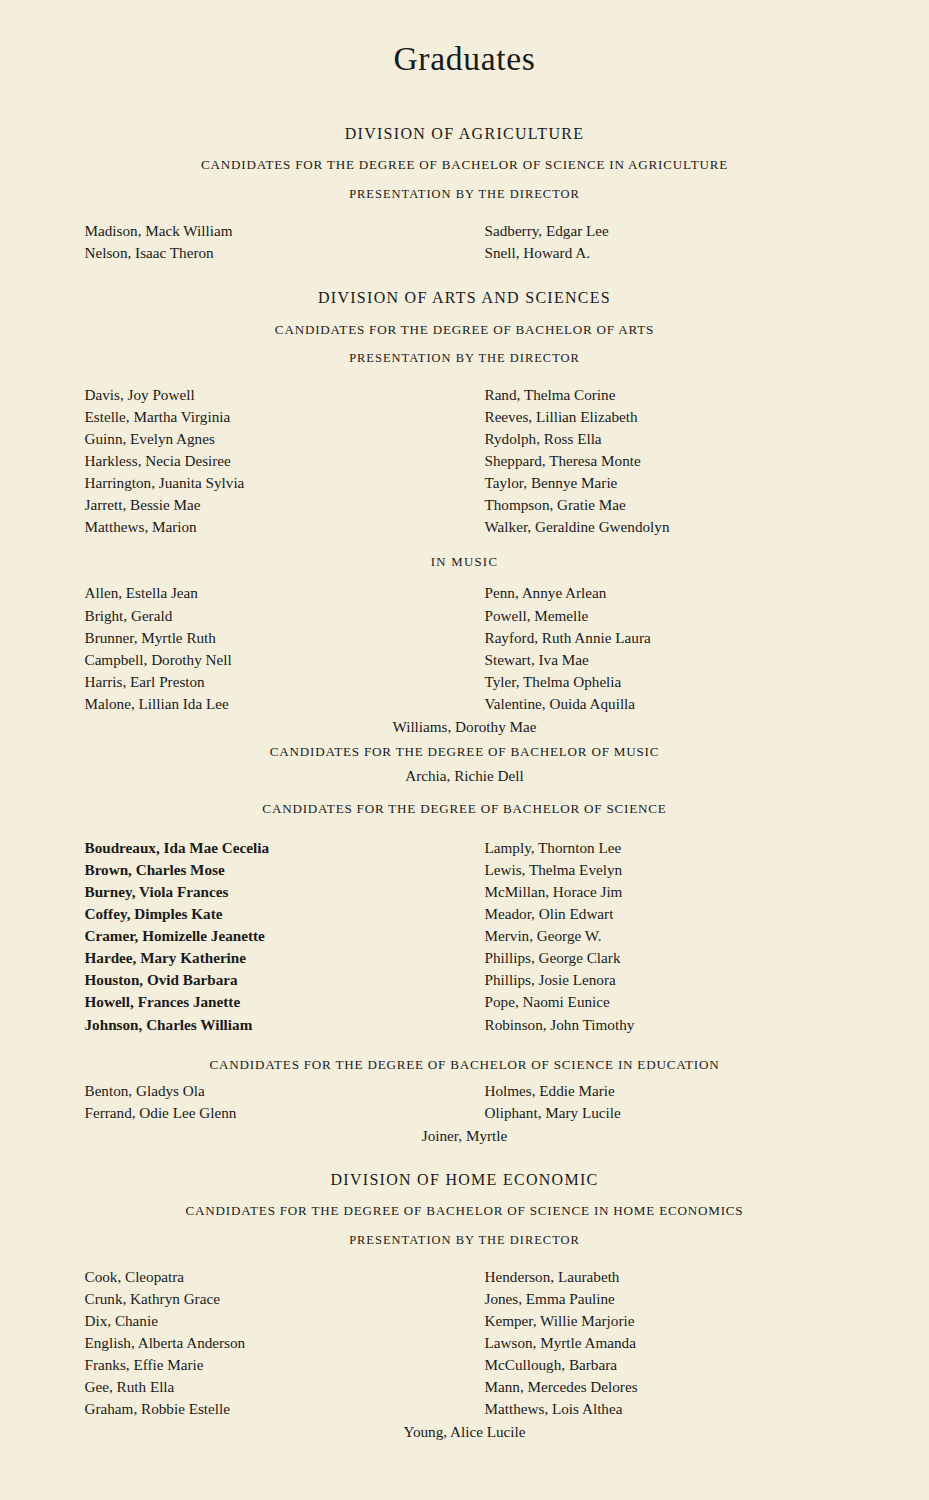Graduates
DIVISION OF AGRICULTURE
Candidates for the Degree of Bachelor of Science in Agriculture
Presentation by the Director
Madison, Mack William
Nelson, Isaac Theron
Sadberry, Edgar Lee
Snell, Howard A.
DIVISION OF ARTS AND SCIENCES
Candidates for the Degree of Bachelor of Arts
Presentation by the Director
Davis, Joy Powell
Estelle, Martha Virginia
Guinn, Evelyn Agnes
Harkless, Necia Desiree
Harrington, Juanita Sylvia
Jarrett, Bessie Mae
Matthews, Marion
Rand, Thelma Corine
Reeves, Lillian Elizabeth
Rydolph, Ross Ella
Sheppard, Theresa Monte
Taylor, Bennye Marie
Thompson, Gratie Mae
Walker, Geraldine Gwendolyn
In Music
Allen, Estella Jean
Bright, Gerald
Brunner, Myrtle Ruth
Campbell, Dorothy Nell
Harris, Earl Preston
Malone, Lillian Ida Lee
Penn, Annye Arlean
Powell, Memelle
Rayford, Ruth Annie Laura
Stewart, Iva Mae
Tyler, Thelma Ophelia
Valentine, Ouida Aquilla
Williams, Dorothy Mae
Candidates for the Degree of Bachelor of Music
Archia, Richie Dell
Candidates for the Degree of Bachelor of Science
Boudreaux, Ida Mae Cecelia
Brown, Charles Mose
Burney, Viola Frances
Coffey, Dimples Kate
Cramer, Homizelle Jeanette
Hardee, Mary Katherine
Houston, Ovid Barbara
Howell, Frances Janette
Johnson, Charles William
Lamply, Thornton Lee
Lewis, Thelma Evelyn
McMillan, Horace Jim
Meador, Olin Edwart
Mervin, George W.
Phillips, George Clark
Phillips, Josie Lenora
Pope, Naomi Eunice
Robinson, John Timothy
Candidates for the Degree of Bachelor of Science in Education
Benton, Gladys Ola
Ferrand, Odie Lee Glenn
Holmes, Eddie Marie
Oliphant, Mary Lucile
Joiner, Myrtle
DIVISION OF HOME ECONOMIC
Candidates for the Degree of Bachelor of Science in Home Economics
Presentation by the Director
Cook, Cleopatra
Crunk, Kathryn Grace
Dix, Chanie
English, Alberta Anderson
Franks, Effie Marie
Gee, Ruth Ella
Graham, Robbie Estelle
Henderson, Laurabeth
Jones, Emma Pauline
Kemper, Willie Marjorie
Lawson, Myrtle Amanda
McCullough, Barbara
Mann, Mercedes Delores
Matthews, Lois Althea
Young, Alice Lucile